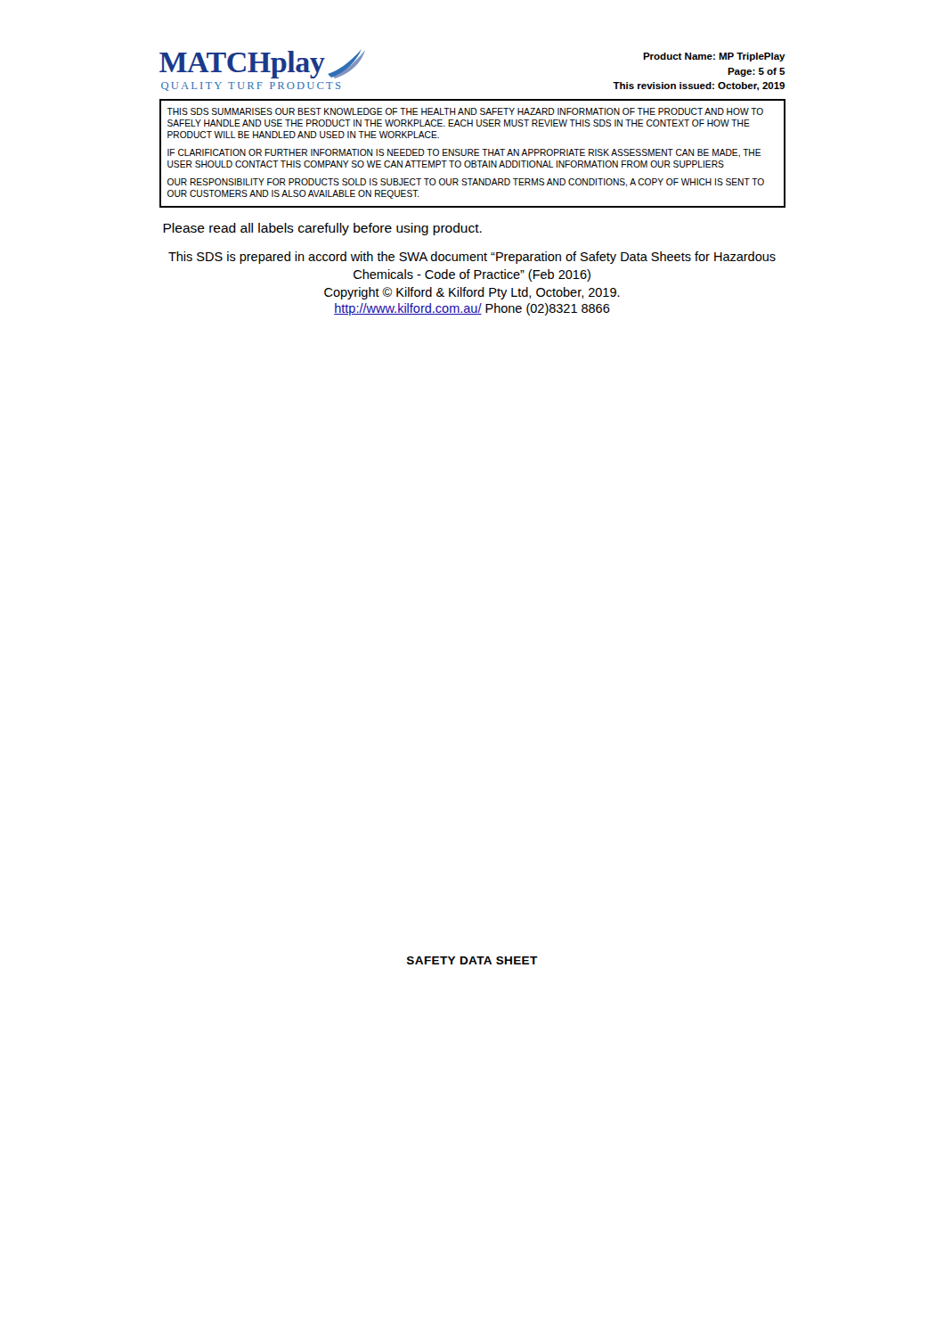MATCH play
QUALITY TURF PRODUCTS
Product Name: MP TriplePlay
Page: 5 of 5
This revision issued: October, 2019
This SDS summarises our best knowledge of the health and safety hazard information of the product and how to safely handle and use the product in the workplace. Each user must review this SDS in the context of how the product will be handled and used in the workplace.
If clarification or further information is needed to ensure that an appropriate risk assessment can be made, the user should contact this company so we can attempt to obtain additional information from our suppliers
Our responsibility for products sold is subject to our standard terms and conditions, a copy of which is sent to our customers and is also available on request.
Please read all labels carefully before using product.
This SDS is prepared in accord with the SWA document “Preparation of Safety Data Sheets for Hazardous Chemicals - Code of Practice” (Feb 2016)
Copyright © Kilford & Kilford Pty Ltd, October, 2019.
http://www.kilford.com.au/ Phone (02)8321 8866
SAFETY DATA SHEET